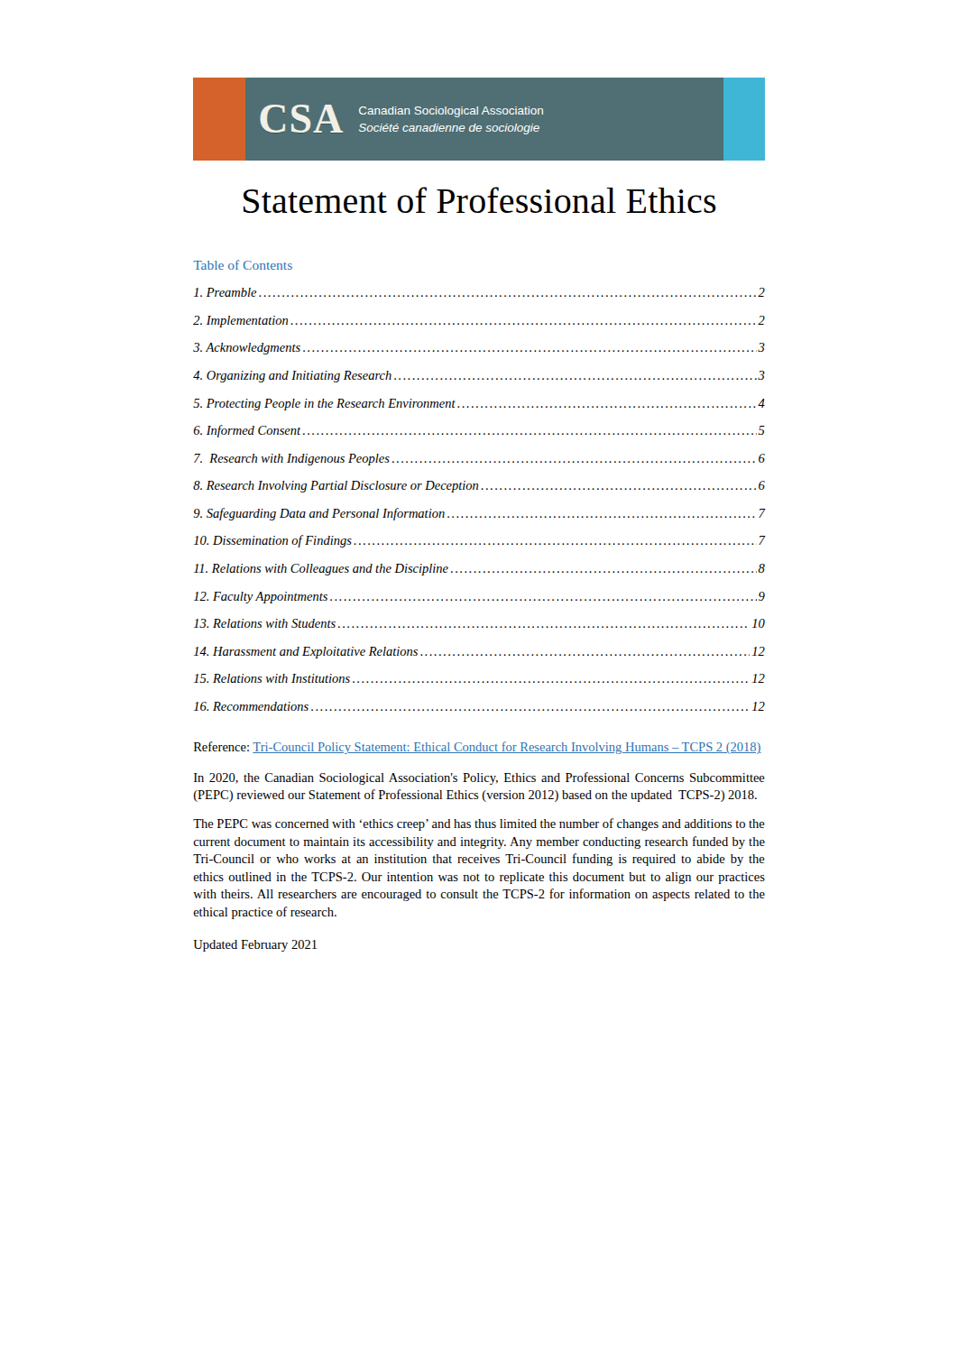CSA Canadian Sociological Association
Société canadienne de sociologie
Statement of Professional Ethics
Table of Contents
1. Preamble.................................................................................................................................. 2
2. Implementation..................................................................................................................... 2
3. Acknowledgments................................................................................................................. 3
4. Organizing and Initiating Research................................................................................. 3
5. Protecting People in the Research Environment......................................................................... 4
6. Informed Consent................................................................................................................. 5
7. Research with Indigenous Peoples................................................................................... 6
8. Research Involving Partial Disclosure or Deception..................................................................... 6
9. Safeguarding Data and Personal Information............................................................................. 7
10. Dissemination of Findings................................................................................................. 7
11. Relations with Colleagues and the Discipline............................................................................... 8
12. Faculty Appointments......................................................................................................... 9
13. Relations with Students....................................................................................................... 10
14. Harassment and Exploitative Relations....................................................................................... 12
15. Relations with Institutions................................................................................................. 12
16. Recommendations............................................................................................................. 12
Reference: Tri-Council Policy Statement: Ethical Conduct for Research Involving Humans – TCPS 2 (2018)
In 2020, the Canadian Sociological Association's Policy, Ethics and Professional Concerns Subcommittee (PEPC) reviewed our Statement of Professional Ethics (version 2012) based on the updated TCPS-2) 2018.
The PEPC was concerned with ‘ethics creep’ and has thus limited the number of changes and additions to the current document to maintain its accessibility and integrity. Any member conducting research funded by the Tri-Council or who works at an institution that receives Tri-Council funding is required to abide by the ethics outlined in the TCPS-2. Our intention was not to replicate this document but to align our practices with theirs. All researchers are encouraged to consult the TCPS-2 for information on aspects related to the ethical practice of research.
Updated February 2021